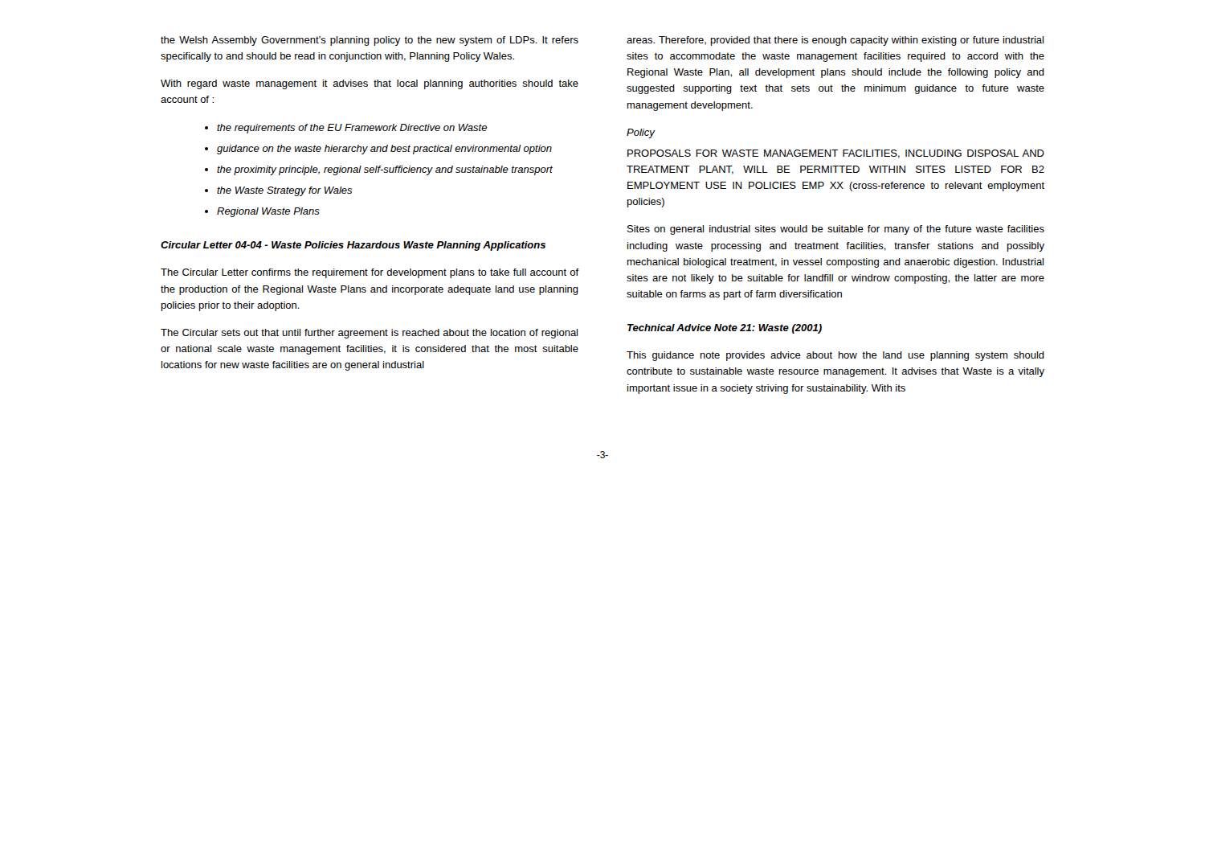the Welsh Assembly Government’s planning policy to the new system of LDPs. It refers specifically to and should be read in conjunction with, Planning Policy Wales.
With regard waste management it advises that local planning authorities should take account of :
the requirements of the EU Framework Directive on Waste
guidance on the waste hierarchy and best practical environmental option
the proximity principle, regional self-sufficiency and sustainable transport
the Waste Strategy for Wales
Regional Waste Plans
Circular Letter 04-04 - Waste Policies Hazardous Waste Planning Applications
The Circular Letter confirms the requirement for development plans to take full account of the production of the Regional Waste Plans and incorporate adequate land use planning policies prior to their adoption.
The Circular sets out that until further agreement is reached about the location of regional or national scale waste management facilities, it is considered that the most suitable locations for new waste facilities are on general industrial
areas. Therefore, provided that there is enough capacity within existing or future industrial sites to accommodate the waste management facilities required to accord with the Regional Waste Plan, all development plans should include the following policy and suggested supporting text that sets out the minimum guidance to future waste management development.
Policy
PROPOSALS FOR WASTE MANAGEMENT FACILITIES, INCLUDING DISPOSAL AND TREATMENT PLANT, WILL BE PERMITTED WITHIN SITES LISTED FOR B2 EMPLOYMENT USE IN POLICIES EMP XX (cross-reference to relevant employment policies)
Sites on general industrial sites would be suitable for many of the future waste facilities including waste processing and treatment facilities, transfer stations and possibly mechanical biological treatment, in vessel composting and anaerobic digestion. Industrial sites are not likely to be suitable for landfill or windrow composting, the latter are more suitable on farms as part of farm diversification
Technical Advice Note 21: Waste (2001)
This guidance note provides advice about how the land use planning system should contribute to sustainable waste resource management. It advises that Waste is a vitally important issue in a society striving for sustainability. With its
-3-